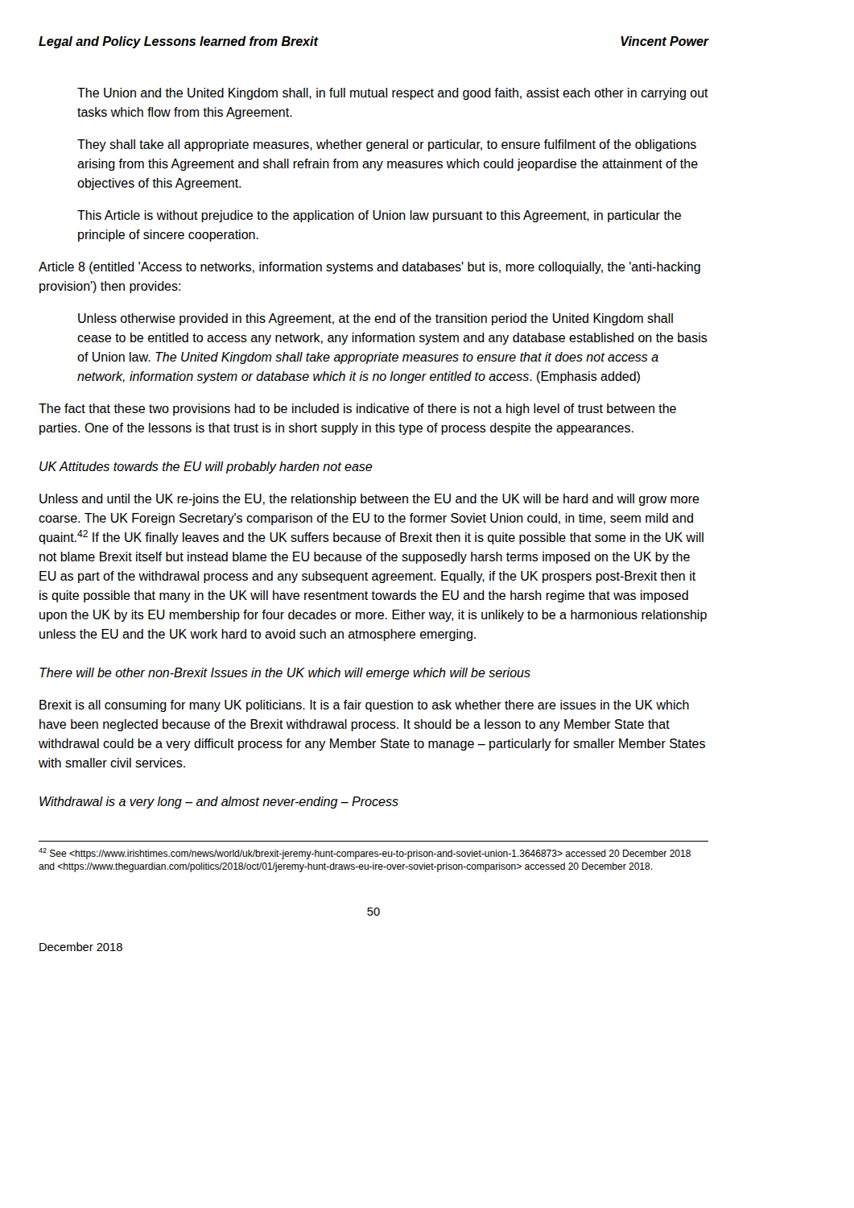Legal and Policy Lessons learned from Brexit Vincent Power
The Union and the United Kingdom shall, in full mutual respect and good faith, assist each other in carrying out tasks which flow from this Agreement.
They shall take all appropriate measures, whether general or particular, to ensure fulfilment of the obligations arising from this Agreement and shall refrain from any measures which could jeopardise the attainment of the objectives of this Agreement.
This Article is without prejudice to the application of Union law pursuant to this Agreement, in particular the principle of sincere cooperation.
Article 8 (entitled 'Access to networks, information systems and databases' but is, more colloquially, the 'anti-hacking provision') then provides:
Unless otherwise provided in this Agreement, at the end of the transition period the United Kingdom shall cease to be entitled to access any network, any information system and any database established on the basis of Union law. The United Kingdom shall take appropriate measures to ensure that it does not access a network, information system or database which it is no longer entitled to access. (Emphasis added)
The fact that these two provisions had to be included is indicative of there is not a high level of trust between the parties. One of the lessons is that trust is in short supply in this type of process despite the appearances.
UK Attitudes towards the EU will probably harden not ease
Unless and until the UK re-joins the EU, the relationship between the EU and the UK will be hard and will grow more coarse. The UK Foreign Secretary's comparison of the EU to the former Soviet Union could, in time, seem mild and quaint.42 If the UK finally leaves and the UK suffers because of Brexit then it is quite possible that some in the UK will not blame Brexit itself but instead blame the EU because of the supposedly harsh terms imposed on the UK by the EU as part of the withdrawal process and any subsequent agreement. Equally, if the UK prospers post-Brexit then it is quite possible that many in the UK will have resentment towards the EU and the harsh regime that was imposed upon the UK by its EU membership for four decades or more. Either way, it is unlikely to be a harmonious relationship unless the EU and the UK work hard to avoid such an atmosphere emerging.
There will be other non-Brexit Issues in the UK which will emerge which will be serious
Brexit is all consuming for many UK politicians. It is a fair question to ask whether there are issues in the UK which have been neglected because of the Brexit withdrawal process. It should be a lesson to any Member State that withdrawal could be a very difficult process for any Member State to manage – particularly for smaller Member States with smaller civil services.
Withdrawal is a very long – and almost never-ending – Process
42 See <https://www.irishtimes.com/news/world/uk/brexit-jeremy-hunt-compares-eu-to-prison-and-soviet-union-1.3646873> accessed 20 December 2018 and <https://www.theguardian.com/politics/2018/oct/01/jeremy-hunt-draws-eu-ire-over-soviet-prison-comparison> accessed 20 December 2018.
50
December 2018